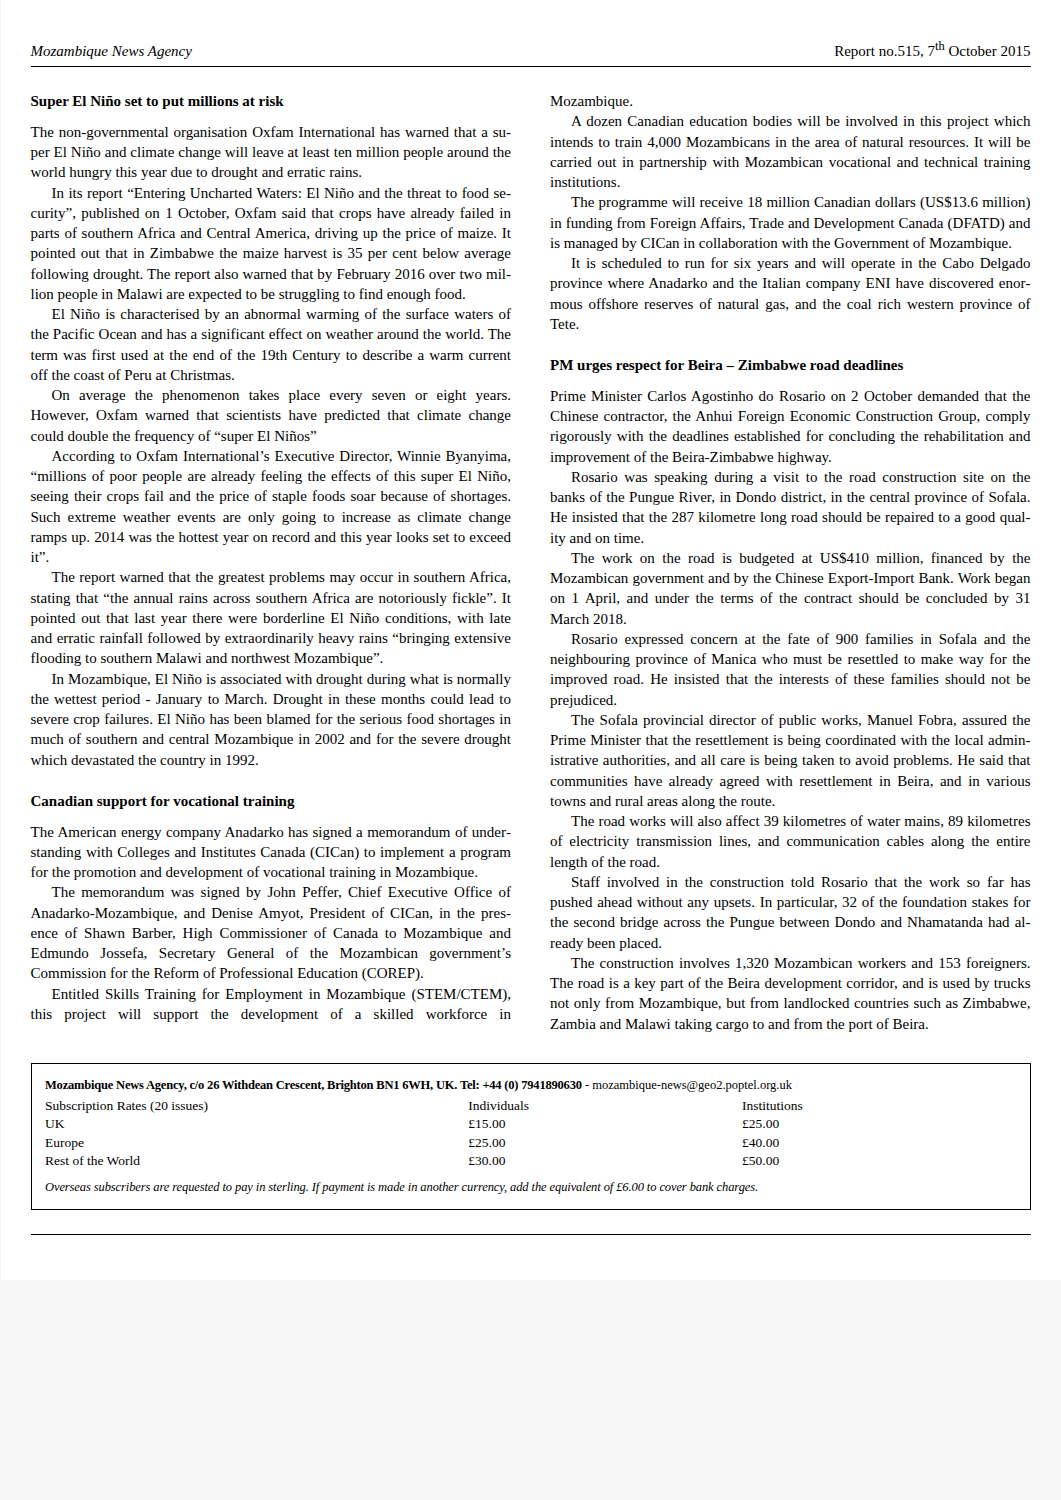Mozambique News Agency
Report no.515, 7th October 2015
Super El Niño set to put millions at risk
The non-governmental organisation Oxfam International has warned that a super El Niño and climate change will leave at least ten million people around the world hungry this year due to drought and erratic rains.
In its report “Entering Uncharted Waters: El Niño and the threat to food security”, published on 1 October, Oxfam said that crops have already failed in parts of southern Africa and Central America, driving up the price of maize. It pointed out that in Zimbabwe the maize harvest is 35 per cent below average following drought. The report also warned that by February 2016 over two million people in Malawi are expected to be struggling to find enough food.
El Niño is characterised by an abnormal warming of the surface waters of the Pacific Ocean and has a significant effect on weather around the world. The term was first used at the end of the 19th Century to describe a warm current off the coast of Peru at Christmas.
On average the phenomenon takes place every seven or eight years. However, Oxfam warned that scientists have predicted that climate change could double the frequency of “super El Niños”
According to Oxfam International’s Executive Director, Winnie Byanyima, “millions of poor people are already feeling the effects of this super El Niño, seeing their crops fail and the price of staple foods soar because of shortages. Such extreme weather events are only going to increase as climate change ramps up. 2014 was the hottest year on record and this year looks set to exceed it”.
The report warned that the greatest problems may occur in southern Africa, stating that “the annual rains across southern Africa are notoriously fickle”. It pointed out that last year there were borderline El Niño conditions, with late and erratic rainfall followed by extraordinarily heavy rains “bringing extensive flooding to southern Malawi and northwest Mozambique”.
In Mozambique, El Niño is associated with drought during what is normally the wettest period - January to March. Drought in these months could lead to severe crop failures. El Niño has been blamed for the serious food shortages in much of southern and central Mozambique in 2002 and for the severe drought which devastated the country in 1992.
Canadian support for vocational training
The American energy company Anadarko has signed a memorandum of understanding with Colleges and Institutes Canada (CICan) to implement a program for the promotion and development of vocational training in Mozambique.
The memorandum was signed by John Peffer, Chief Executive Office of Anadarko-Mozambique, and Denise Amyot, President of CICan, in the presence of Shawn Barber, High Commissioner of Canada to Mozambique and Edmundo Jossefa, Secretary General of the Mozambican government’s Commission for the Reform of Professional Education (COREP).
Entitled Skills Training for Employment in Mozambique (STEM/CTEM), this project will support the development of a skilled workforce in Mozambique.
A dozen Canadian education bodies will be involved in this project which intends to train 4,000 Mozambicans in the area of natural resources. It will be carried out in partnership with Mozambican vocational and technical training institutions.
The programme will receive 18 million Canadian dollars (US$13.6 million) in funding from Foreign Affairs, Trade and Development Canada (DFATD) and is managed by CICan in collaboration with the Government of Mozambique.
It is scheduled to run for six years and will operate in the Cabo Delgado province where Anadarko and the Italian company ENI have discovered enormous offshore reserves of natural gas, and the coal rich western province of Tete.
PM urges respect for Beira – Zimbabwe road deadlines
Prime Minister Carlos Agostinho do Rosario on 2 October demanded that the Chinese contractor, the Anhui Foreign Economic Construction Group, comply rigorously with the deadlines established for concluding the rehabilitation and improvement of the Beira-Zimbabwe highway.
Rosario was speaking during a visit to the road construction site on the banks of the Pungue River, in Dondo district, in the central province of Sofala. He insisted that the 287 kilometre long road should be repaired to a good quality and on time.
The work on the road is budgeted at US$410 million, financed by the Mozambican government and by the Chinese Export-Import Bank. Work began on 1 April, and under the terms of the contract should be concluded by 31 March 2018.
Rosario expressed concern at the fate of 900 families in Sofala and the neighbouring province of Manica who must be resettled to make way for the improved road. He insisted that the interests of these families should not be prejudiced.
The Sofala provincial director of public works, Manuel Fobra, assured the Prime Minister that the resettlement is being coordinated with the local administrative authorities, and all care is being taken to avoid problems. He said that communities have already agreed with resettlement in Beira, and in various towns and rural areas along the route.
The road works will also affect 39 kilometres of water mains, 89 kilometres of electricity transmission lines, and communication cables along the entire length of the road.
Staff involved in the construction told Rosario that the work so far has pushed ahead without any upsets. In particular, 32 of the foundation stakes for the second bridge across the Pungue between Dondo and Nhamatanda had already been placed.
The construction involves 1,320 Mozambican workers and 153 foreigners. The road is a key part of the Beira development corridor, and is used by trucks not only from Mozambique, but from landlocked countries such as Zimbabwe, Zambia and Malawi taking cargo to and from the port of Beira.
Mozambique News Agency, c/o 26 Withdean Crescent, Brighton BN1 6WH, UK. Tel: +44 (0) 7941890630 - mozambique-news@geo2.poptel.org.uk
| Subscription Rates (20 issues) | Individuals | Institutions |
| UK | £15.00 | £25.00 |
| Europe | £25.00 | £40.00 |
| Rest of the World | £30.00 | £50.00 |
Overseas subscribers are requested to pay in sterling. If payment is made in another currency, add the equivalent of £6.00 to cover bank charges.